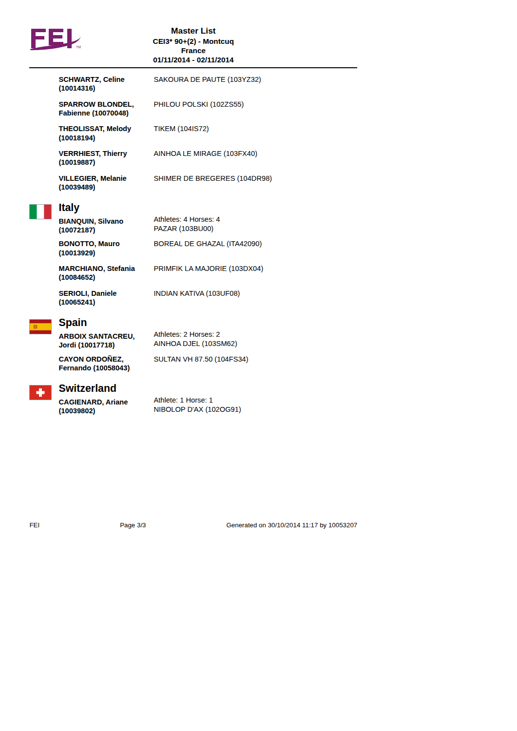TM
Master List
CEI3* 90+(2) - Montcuq
France
01/11/2014 - 02/11/2014
SCHWARTZ, Celine (10014316)
SAKOURA DE PAUTE (103YZ32)
SPARROW BLONDEL, Fabienne (10070048)
PHILOU POLSKI (102ZS55)
THEOLISSAT, Melody (10018194)
TIKEM (104IS72)
VERRHIEST, Thierry (10019887)
AINHOA LE MIRAGE (103FX40)
VILLEGIER, Melanie (10039489)
SHIMER DE BREGERES (104DR98)
Italy
BIANQUIN, Silvano (10072187)
Athletes: 4 Horses: 4
PAZAR (103BU00)
BONOTTO, Mauro (10013929)
BOREAL DE GHAZAL (ITA42090)
MARCHIANO, Stefania (10084652)
PRIMFIK LA MAJORIE (103DX04)
SERIOLI, Daniele (10065241)
INDIAN KATIVA (103UF08)
Spain
ARBOIX SANTACREU, Jordi (10017718)
Athletes: 2 Horses: 2
AINHOA DJEL (103SM62)
CAYON ORDOÑEZ, Fernando (10058043)
SULTAN VH 87.50 (104FS34)
Switzerland
CAGIENARD, Ariane (10039802)
Athlete: 1 Horse: 1
NIBOLOP D'AX (102OG91)
FEI
Page 3/3
Generated on 30/10/2014 11:17 by 10053207